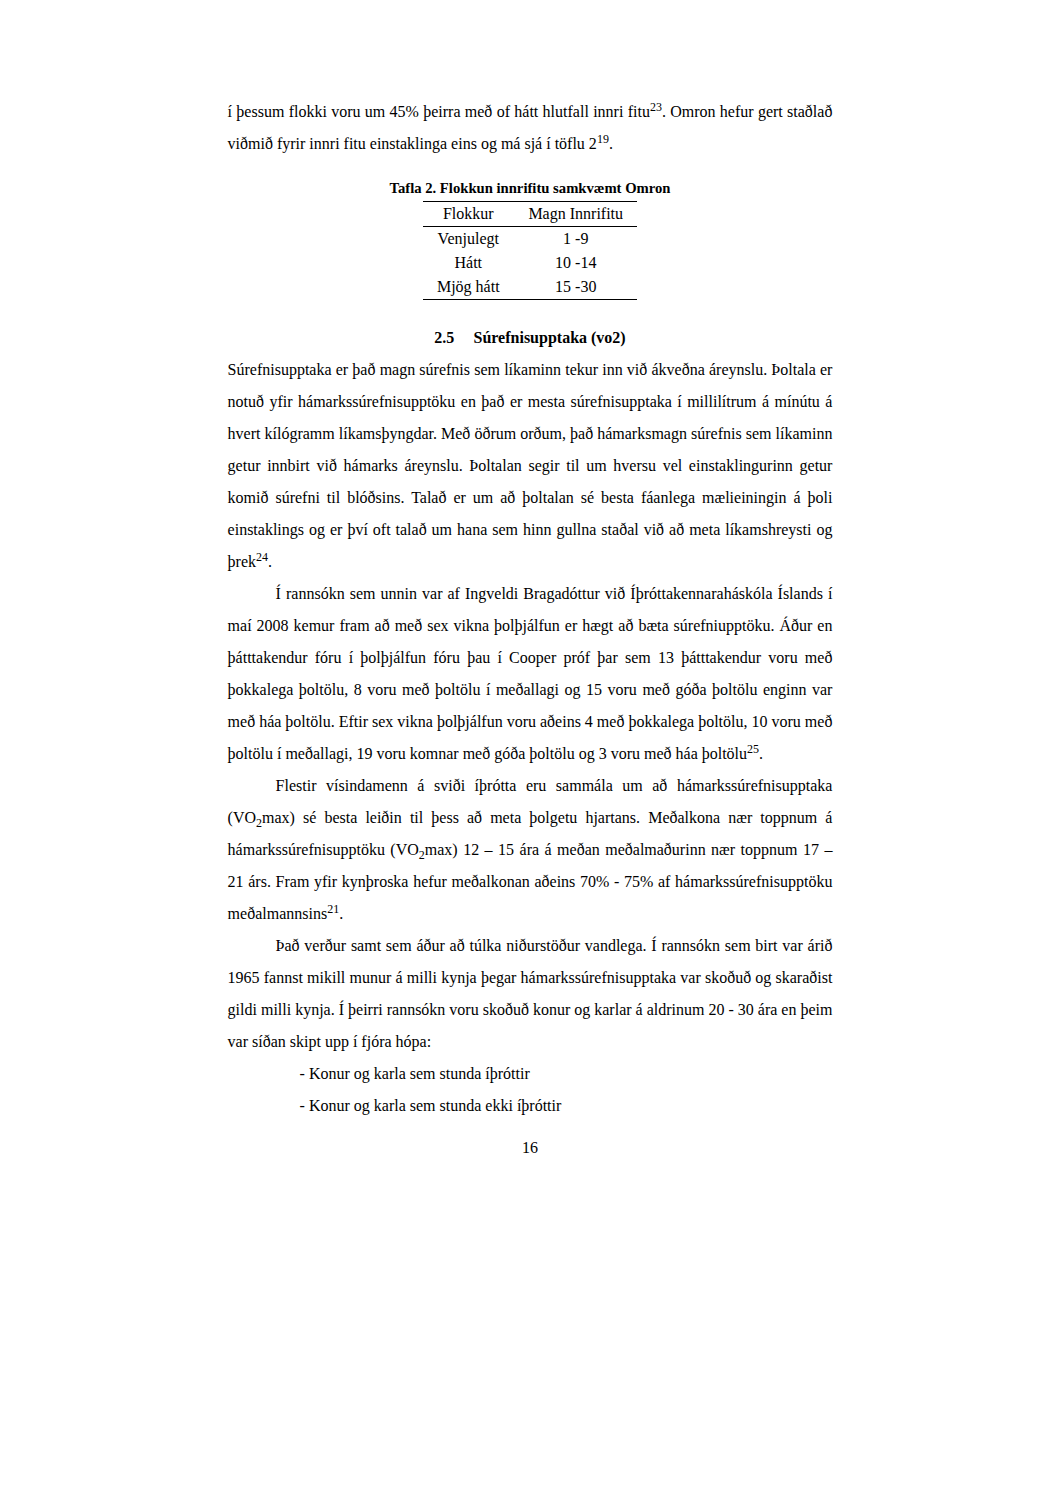í þessum flokki voru um 45% þeirra með of hátt hlutfall innri fitu23. Omron hefur gert staðlað viðmið fyrir innri fitu einstaklinga eins og má sjá í töflu 219.
Tafla 2. Flokkun innrifitu samkvæmt Omron
| Flokkur | Magn Innrifitu |
| --- | --- |
| Venjulegt | 1 -9 |
| Hátt | 10 -14 |
| Mjög hátt | 15 -30 |
2.5 Súrefnisupptaka (vo2)
Súrefnisupptaka er það magn súrefnis sem líkaminn tekur inn við ákveðna áreynslu. Þoltala er notuð yfir hámarkssúrefnisupptöku en það er mesta súrefnisupptaka í millilítrum á mínútu á hvert kílógramm líkamsþyngdar. Með öðrum orðum, það hámarksmagn súrefnis sem líkaminn getur innbirt við hámarks áreynslu. Þoltalan segir til um hversu vel einstaklingurinn getur komið súrefni til blóðsins. Talað er um að þoltalan sé besta fáanlega mælieiningin á þoli einstaklings og er því oft talað um hana sem hinn gullna staðal við að meta líkamshreysti og þrek24.
Í rannsókn sem unnin var af Ingveldi Bragadóttur við Íþróttakennaraháskóla Íslands í maí 2008 kemur fram að með sex vikna þolþjálfun er hægt að bæta súrefniupptöku. Áður en þátttakendur fóru í þolþjálfun fóru þau í Cooper próf þar sem 13 þátttakendur voru með þokkalega þoltölu, 8 voru með þoltölu í meðallagi og 15 voru með góða þoltölu enginn var með háa þoltölu. Eftir sex vikna þolþjálfun voru aðeins 4 með þokkalega þoltölu, 10 voru með þoltölu í meðallagi, 19 voru komnar með góða þoltölu og 3 voru með háa þoltölu25.
Flestir vísindamenn á sviði íþrótta eru sammála um að hámarkssúrefnisupptaka (VO2max) sé besta leiðin til þess að meta þolgetu hjartans. Meðalkona nær toppnum á hámarkssúrefnisupptöku (VO2max) 12 – 15 ára á meðan meðalmaðurinn nær toppnum 17 – 21 árs. Fram yfir kynþroska hefur meðalkonan aðeins 70% - 75% af hámarkssúrefnisupptöku meðalmannsins21.
Það verður samt sem áður að túlka niðurstöður vandlega. Í rannsókn sem birt var árið 1965 fannst mikill munur á milli kynja þegar hámarkssúrefnisupptaka var skoðuð og skaraðist gildi milli kynja. Í þeirri rannsókn voru skoðuð konur og karlar á aldrinum 20 - 30 ára en þeim var síðan skipt upp í fjóra hópa:
- Konur og karla sem stunda íþróttir
- Konur og karla sem stunda ekki íþróttir
16